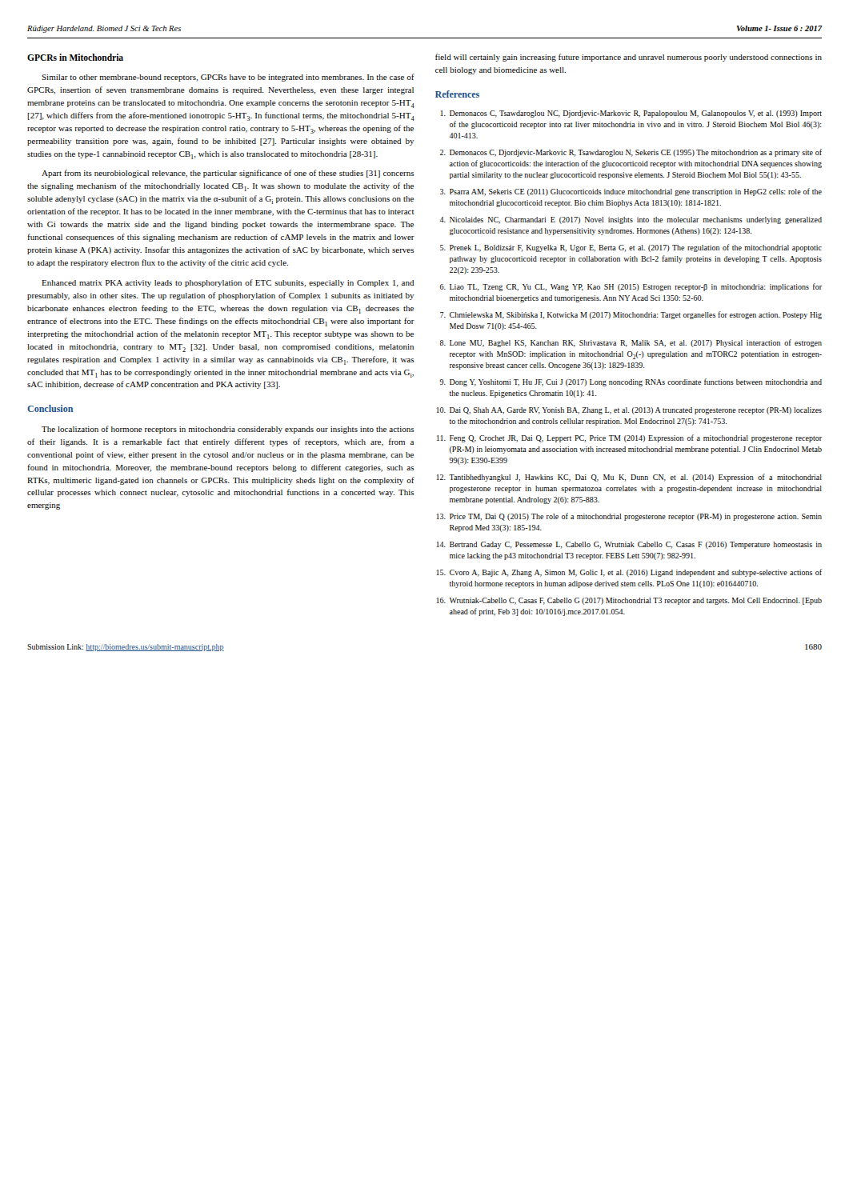Rüdiger Hardeland. Biomed J Sci & Tech Res
Volume 1- Issue 6 : 2017
GPCRs in Mitochondria
Similar to other membrane-bound receptors, GPCRs have to be integrated into membranes. In the case of GPCRs, insertion of seven transmembrane domains is required. Nevertheless, even these larger integral membrane proteins can be translocated to mitochondria. One example concerns the serotonin receptor 5-HT4 [27], which differs from the afore-mentioned ionotropic 5-HT3. In functional terms, the mitochondrial 5-HT4 receptor was reported to decrease the respiration control ratio, contrary to 5-HT3, whereas the opening of the permeability transition pore was, again, found to be inhibited [27]. Particular insights were obtained by studies on the type-1 cannabinoid receptor CB1, which is also translocated to mitochondria [28-31].
Apart from its neurobiological relevance, the particular significance of one of these studies [31] concerns the signaling mechanism of the mitochondrially located CB1. It was shown to modulate the activity of the soluble adenylyl cyclase (sAC) in the matrix via the α-subunit of a Gi protein. This allows conclusions on the orientation of the receptor. It has to be located in the inner membrane, with the C-terminus that has to interact with Gi towards the matrix side and the ligand binding pocket towards the intermembrane space. The functional consequences of this signaling mechanism are reduction of cAMP levels in the matrix and lower protein kinase A (PKA) activity. Insofar this antagonizes the activation of sAC by bicarbonate, which serves to adapt the respiratory electron flux to the activity of the citric acid cycle.
Enhanced matrix PKA activity leads to phosphorylation of ETC subunits, especially in Complex 1, and presumably, also in other sites. The up regulation of phosphorylation of Complex 1 subunits as initiated by bicarbonate enhances electron feeding to the ETC, whereas the down regulation via CB1 decreases the entrance of electrons into the ETC. These findings on the effects mitochondrial CB1 were also important for interpreting the mitochondrial action of the melatonin receptor MT1. This receptor subtype was shown to be located in mitochondria, contrary to MT2 [32]. Under basal, non compromised conditions, melatonin regulates respiration and Complex 1 activity in a similar way as cannabinoids via CB1. Therefore, it was concluded that MT1 has to be correspondingly oriented in the inner mitochondrial membrane and acts via Gi, sAC inhibition, decrease of cAMP concentration and PKA activity [33].
Conclusion
The localization of hormone receptors in mitochondria considerably expands our insights into the actions of their ligands. It is a remarkable fact that entirely different types of receptors, which are, from a conventional point of view, either present in the cytosol and/or nucleus or in the plasma membrane, can be found in mitochondria. Moreover, the membrane-bound receptors belong to different categories, such as RTKs, multimeric ligand-gated ion channels or GPCRs. This multiplicity sheds light on the complexity of cellular processes which connect nuclear, cytosolic and mitochondrial functions in a concerted way. This emerging
field will certainly gain increasing future importance and unravel numerous poorly understood connections in cell biology and biomedicine as well.
References
Demonacos C, Tsawdaroglou NC, Djordjevic-Markovic R, Papalopoulou M, Galanopoulos V, et al. (1993) Import of the glucocorticoid receptor into rat liver mitochondria in vivo and in vitro. J Steroid Biochem Mol Biol 46(3): 401-413.
Demonacos C, Djordjevic-Markovic R, Tsawdaroglou N, Sekeris CE (1995) The mitochondrion as a primary site of action of glucocorticoids: the interaction of the glucocorticoid receptor with mitochondrial DNA sequences showing partial similarity to the nuclear glucocorticoid responsive elements. J Steroid Biochem Mol Biol 55(1): 43-55.
Psarra AM, Sekeris CE (2011) Glucocorticoids induce mitochondrial gene transcription in HepG2 cells: role of the mitochondrial glucocorticoid receptor. Bio chim Biophys Acta 1813(10): 1814-1821.
Nicolaides NC, Charmandari E (2017) Novel insights into the molecular mechanisms underlying generalized glucocorticoid resistance and hypersensitivity syndromes. Hormones (Athens) 16(2): 124-138.
Prenek L, Boldizsár F, Kugyelka R, Ugor E, Berta G, et al. (2017) The regulation of the mitochondrial apoptotic pathway by glucocorticoid receptor in collaboration with Bcl-2 family proteins in developing T cells. Apoptosis 22(2): 239-253.
Liao TL, Tzeng CR, Yu CL, Wang YP, Kao SH (2015) Estrogen receptor-β in mitochondria: implications for mitochondrial bioenergetics and tumorigenesis. Ann NY Acad Sci 1350: 52-60.
Chmielewska M, Skibińska I, Kotwicka M (2017) Mitochondria: Target organelles for estrogen action. Postepy Hig Med Dosw 71(0): 454-465.
Lone MU, Baghel KS, Kanchan RK, Shrivastava R, Malik SA, et al. (2017) Physical interaction of estrogen receptor with MnSOD: implication in mitochondrial O2(-) upregulation and mTORC2 potentiation in estrogen-responsive breast cancer cells. Oncogene 36(13): 1829-1839.
Dong Y, Yoshitomi T, Hu JF, Cui J (2017) Long noncoding RNAs coordinate functions between mitochondria and the nucleus. Epigenetics Chromatin 10(1): 41.
Dai Q, Shah AA, Garde RV, Yonish BA, Zhang L, et al. (2013) A truncated progesterone receptor (PR-M) localizes to the mitochondrion and controls cellular respiration. Mol Endocrinol 27(5): 741-753.
Feng Q, Crochet JR, Dai Q, Leppert PC, Price TM (2014) Expression of a mitochondrial progesterone receptor (PR-M) in leiomyomata and association with increased mitochondrial membrane potential. J Clin Endocrinol Metab 99(3): E390-E399
Tantibhedhyangkul J, Hawkins KC, Dai Q, Mu K, Dunn CN, et al. (2014) Expression of a mitochondrial progesterone receptor in human spermatozoa correlates with a progestin-dependent increase in mitochondrial membrane potential. Andrology 2(6): 875-883.
Price TM, Dai Q (2015) The role of a mitochondrial progesterone receptor (PR-M) in progesterone action. Semin Reprod Med 33(3): 185-194.
Bertrand Gaday C, Pessemesse L, Cabello G, Wrutniak Cabello C, Casas F (2016) Temperature homeostasis in mice lacking the p43 mitochondrial T3 receptor. FEBS Lett 590(7): 982-991.
Cvoro A, Bajic A, Zhang A, Simon M, Golic I, et al. (2016) Ligand independent and subtype-selective actions of thyroid hormone receptors in human adipose derived stem cells. PLoS One 11(10): e016440710.
Wrutniak-Cabello C, Casas F, Cabello G (2017) Mitochondrial T3 receptor and targets. Mol Cell Endocrinol. [Epub ahead of print, Feb 3] doi: 10/1016/j.mce.2017.01.054.
Submission Link: http://biomedres.us/submit-manuscript.php
1680